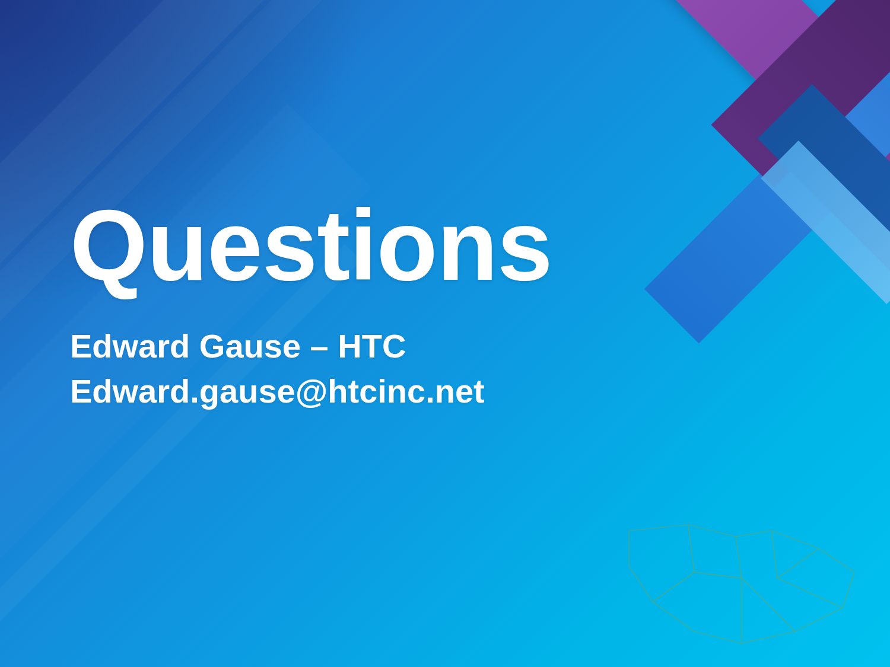Questions
Edward Gause – HTC
Edward.gause@htcinc.net